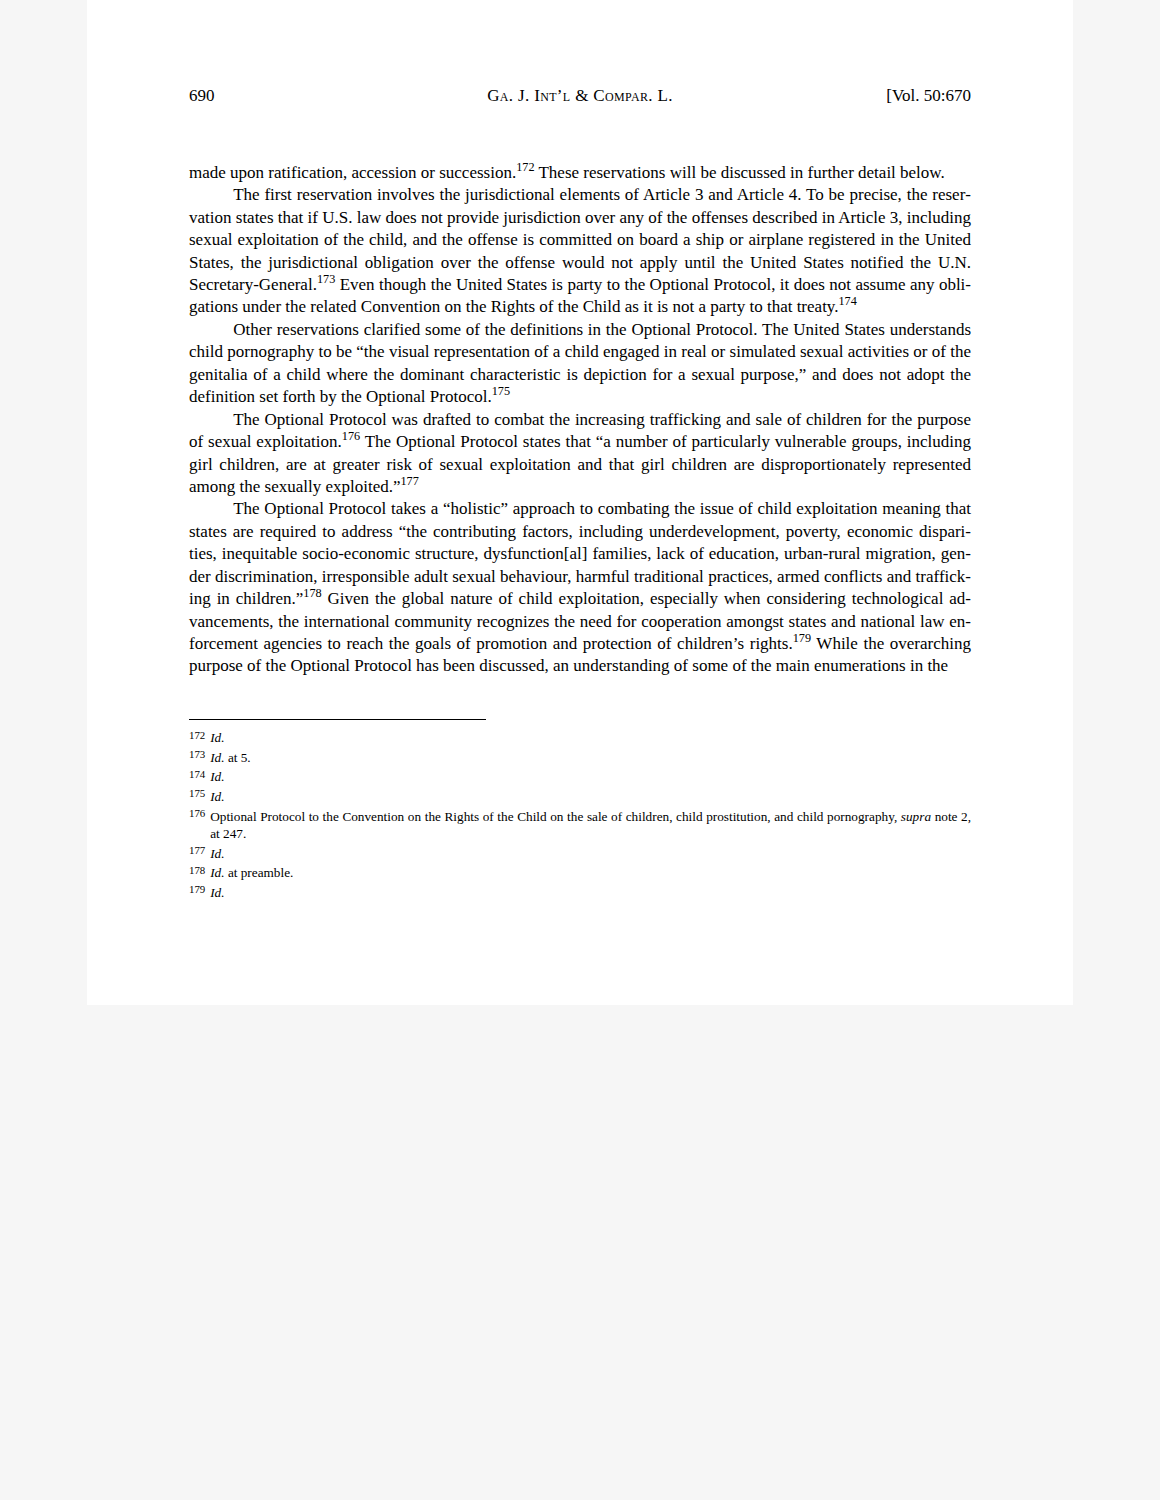690
Ga. J. Int’l & Compar. L.
[Vol. 50:670
made upon ratification, accession or succession.172 These reservations will be discussed in further detail below.
The first reservation involves the jurisdictional elements of Article 3 and Article 4. To be precise, the reservation states that if U.S. law does not provide jurisdiction over any of the offenses described in Article 3, including sexual exploitation of the child, and the offense is committed on board a ship or airplane registered in the United States, the jurisdictional obligation over the offense would not apply until the United States notified the U.N. Secretary-General.173 Even though the United States is party to the Optional Protocol, it does not assume any obligations under the related Convention on the Rights of the Child as it is not a party to that treaty.174
Other reservations clarified some of the definitions in the Optional Protocol. The United States understands child pornography to be “the visual representation of a child engaged in real or simulated sexual activities or of the genitalia of a child where the dominant characteristic is depiction for a sexual purpose,” and does not adopt the definition set forth by the Optional Protocol.175
The Optional Protocol was drafted to combat the increasing trafficking and sale of children for the purpose of sexual exploitation.176 The Optional Protocol states that “a number of particularly vulnerable groups, including girl children, are at greater risk of sexual exploitation and that girl children are disproportionately represented among the sexually exploited.”177
The Optional Protocol takes a “holistic” approach to combating the issue of child exploitation meaning that states are required to address “the contributing factors, including underdevelopment, poverty, economic disparities, inequitable socio-economic structure, dysfunction[al] families, lack of education, urban-rural migration, gender discrimination, irresponsible adult sexual behaviour, harmful traditional practices, armed conflicts and trafficking in children.”178 Given the global nature of child exploitation, especially when considering technological advancements, the international community recognizes the need for cooperation amongst states and national law enforcement agencies to reach the goals of promotion and protection of children’s rights.179 While the overarching purpose of the Optional Protocol has been discussed, an understanding of some of the main enumerations in the
172 Id.
173 Id. at 5.
174 Id.
175 Id.
176 Optional Protocol to the Convention on the Rights of the Child on the sale of children, child prostitution, and child pornography, supra note 2, at 247.
177 Id.
178 Id. at preamble.
179 Id.